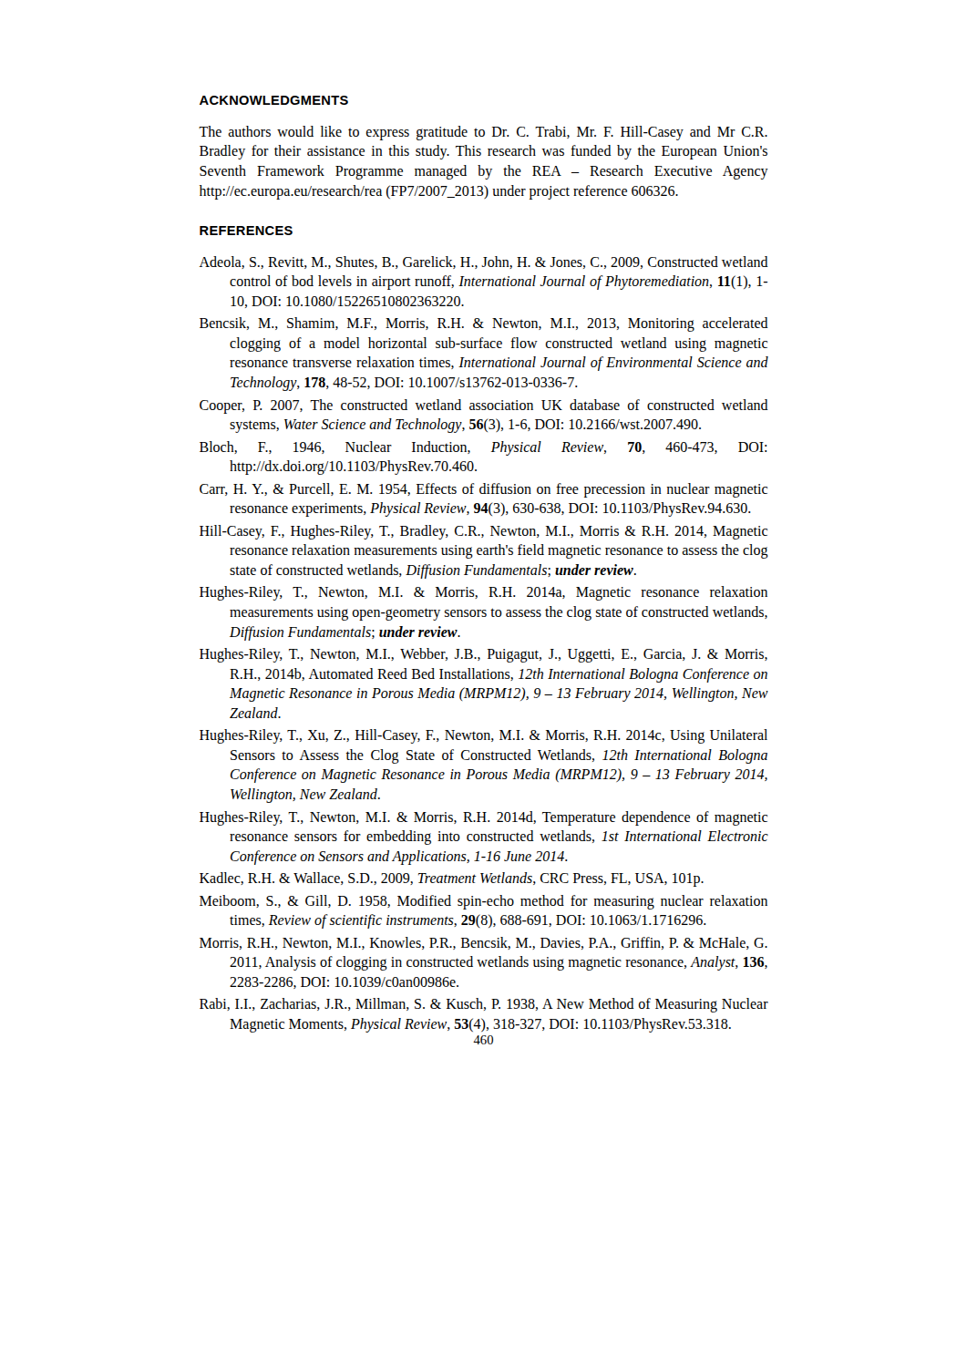ACKNOWLEDGMENTS
The authors would like to express gratitude to Dr. C. Trabi, Mr. F. Hill-Casey and Mr C.R. Bradley for their assistance in this study. This research was funded by the European Union's Seventh Framework Programme managed by the REA – Research Executive Agency http://ec.europa.eu/research/rea (FP7/2007_2013) under project reference 606326.
REFERENCES
Adeola, S., Revitt, M., Shutes, B., Garelick, H., John, H. & Jones, C., 2009, Constructed wetland control of bod levels in airport runoff, International Journal of Phytoremediation, 11(1), 1-10, DOI: 10.1080/15226510802363220.
Bencsik, M., Shamim, M.F., Morris, R.H. & Newton, M.I., 2013, Monitoring accelerated clogging of a model horizontal sub-surface flow constructed wetland using magnetic resonance transverse relaxation times, International Journal of Environmental Science and Technology, 178, 48-52, DOI: 10.1007/s13762-013-0336-7.
Cooper, P. 2007, The constructed wetland association UK database of constructed wetland systems, Water Science and Technology, 56(3), 1-6, DOI: 10.2166/wst.2007.490.
Bloch, F., 1946, Nuclear Induction, Physical Review, 70, 460-473, DOI: http://dx.doi.org/10.1103/PhysRev.70.460.
Carr, H. Y., & Purcell, E. M. 1954, Effects of diffusion on free precession in nuclear magnetic resonance experiments, Physical Review, 94(3), 630-638, DOI: 10.1103/PhysRev.94.630.
Hill-Casey, F., Hughes-Riley, T., Bradley, C.R., Newton, M.I., Morris & R.H. 2014, Magnetic resonance relaxation measurements using earth's field magnetic resonance to assess the clog state of constructed wetlands, Diffusion Fundamentals; under review.
Hughes-Riley, T., Newton, M.I. & Morris, R.H. 2014a, Magnetic resonance relaxation measurements using open-geometry sensors to assess the clog state of constructed wetlands, Diffusion Fundamentals; under review.
Hughes-Riley, T., Newton, M.I., Webber, J.B., Puigagut, J., Uggetti, E., Garcia, J. & Morris, R.H., 2014b, Automated Reed Bed Installations, 12th International Bologna Conference on Magnetic Resonance in Porous Media (MRPM12), 9 – 13 February 2014, Wellington, New Zealand.
Hughes-Riley, T., Xu, Z., Hill-Casey, F., Newton, M.I. & Morris, R.H. 2014c, Using Unilateral Sensors to Assess the Clog State of Constructed Wetlands, 12th International Bologna Conference on Magnetic Resonance in Porous Media (MRPM12), 9 – 13 February 2014, Wellington, New Zealand.
Hughes-Riley, T., Newton, M.I. & Morris, R.H. 2014d, Temperature dependence of magnetic resonance sensors for embedding into constructed wetlands, 1st International Electronic Conference on Sensors and Applications, 1-16 June 2014.
Kadlec, R.H. & Wallace, S.D., 2009, Treatment Wetlands, CRC Press, FL, USA, 101p.
Meiboom, S., & Gill, D. 1958, Modified spin-echo method for measuring nuclear relaxation times, Review of scientific instruments, 29(8), 688-691, DOI: 10.1063/1.1716296.
Morris, R.H., Newton, M.I., Knowles, P.R., Bencsik, M., Davies, P.A., Griffin, P. & McHale, G. 2011, Analysis of clogging in constructed wetlands using magnetic resonance, Analyst, 136, 2283-2286, DOI: 10.1039/c0an00986e.
Rabi, I.I., Zacharias, J.R., Millman, S. & Kusch, P. 1938, A New Method of Measuring Nuclear Magnetic Moments, Physical Review, 53(4), 318-327, DOI: 10.1103/PhysRev.53.318.
460